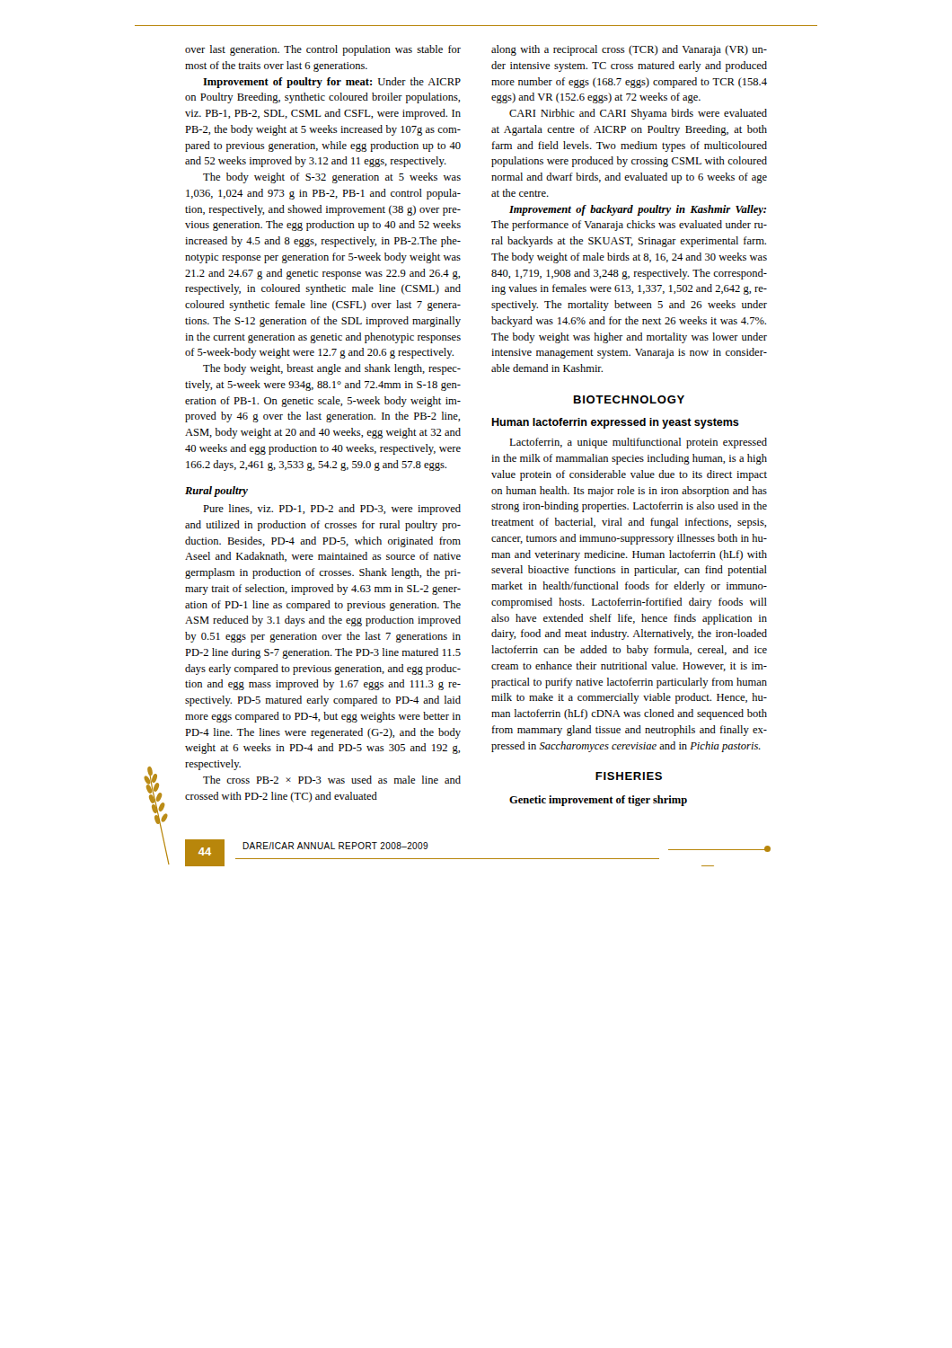over last generation. The control population was stable for most of the traits over last 6 generations.
Improvement of poultry for meat: Under the AICRP on Poultry Breeding, synthetic coloured broiler populations, viz. PB-1, PB-2, SDL, CSML and CSFL, were improved. In PB-2, the body weight at 5 weeks increased by 107g as compared to previous generation, while egg production up to 40 and 52 weeks improved by 3.12 and 11 eggs, respectively.
The body weight of S-32 generation at 5 weeks was 1,036, 1,024 and 973 g in PB-2, PB-1 and control population, respectively, and showed improvement (38 g) over previous generation. The egg production up to 40 and 52 weeks increased by 4.5 and 8 eggs, respectively, in PB-2.The phenotypic response per generation for 5-week body weight was 21.2 and 24.67 g and genetic response was 22.9 and 26.4 g, respectively, in coloured synthetic male line (CSML) and coloured synthetic female line (CSFL) over last 7 generations. The S-12 generation of the SDL improved marginally in the current generation as genetic and phenotypic responses of 5-week-body weight were 12.7 g and 20.6 g respectively.
The body weight, breast angle and shank length, respectively, at 5-week were 934g, 88.1° and 72.4mm in S-18 generation of PB-1. On genetic scale, 5-week body weight improved by 46 g over the last generation. In the PB-2 line, ASM, body weight at 20 and 40 weeks, egg weight at 32 and 40 weeks and egg production to 40 weeks, respectively, were 166.2 days, 2,461 g, 3,533 g, 54.2 g, 59.0 g and 57.8 eggs.
Rural poultry
Pure lines, viz. PD-1, PD-2 and PD-3, were improved and utilized in production of crosses for rural poultry production. Besides, PD-4 and PD-5, which originated from Aseel and Kadaknath, were maintained as source of native germplasm in production of crosses. Shank length, the primary trait of selection, improved by 4.63 mm in SL-2 generation of PD-1 line as compared to previous generation. The ASM reduced by 3.1 days and the egg production improved by 0.51 eggs per generation over the last 7 generations in PD-2 line during S-7 generation. The PD-3 line matured 11.5 days early compared to previous generation, and egg production and egg mass improved by 1.67 eggs and 111.3 g respectively. PD-5 matured early compared to PD-4 and laid more eggs compared to PD-4, but egg weights were better in PD-4 line. The lines were regenerated (G-2), and the body weight at 6 weeks in PD-4 and PD-5 was 305 and 192 g, respectively.
The cross PB-2 × PD-3 was used as male line and crossed with PD-2 line (TC) and evaluated
along with a reciprocal cross (TCR) and Vanaraja (VR) under intensive system. TC cross matured early and produced more number of eggs (168.7 eggs) compared to TCR (158.4 eggs) and VR (152.6 eggs) at 72 weeks of age.
CARI Nirbhic and CARI Shyama birds were evaluated at Agartala centre of AICRP on Poultry Breeding, at both farm and field levels. Two medium types of multicoloured populations were produced by crossing CSML with coloured normal and dwarf birds, and evaluated up to 6 weeks of age at the centre.
Improvement of backyard poultry in Kashmir Valley: The performance of Vanaraja chicks was evaluated under rural backyards at the SKUAST, Srinagar experimental farm. The body weight of male birds at 8, 16, 24 and 30 weeks was 840, 1,719, 1,908 and 3,248 g, respectively. The corresponding values in females were 613, 1,337, 1,502 and 2,642 g, respectively. The mortality between 5 and 26 weeks under backyard was 14.6% and for the next 26 weeks it was 4.7%. The body weight was higher and mortality was lower under intensive management system. Vanaraja is now in considerable demand in Kashmir.
BIOTECHNOLOGY
Human lactoferrin expressed in yeast systems
Lactoferrin, a unique multifunctional protein expressed in the milk of mammalian species including human, is a high value protein of considerable value due to its direct impact on human health. Its major role is in iron absorption and has strong iron-binding properties. Lactoferrin is also used in the treatment of bacterial, viral and fungal infections, sepsis, cancer, tumors and immuno-suppressory illnesses both in human and veterinary medicine. Human lactoferrin (hLf) with several bioactive functions in particular, can find potential market in health/functional foods for elderly or immuno-compromised hosts. Lactoferrin-fortified dairy foods will also have extended shelf life, hence finds application in dairy, food and meat industry. Alternatively, the iron-loaded lactoferrin can be added to baby formula, cereal, and ice cream to enhance their nutritional value. However, it is impractical to purify native lactoferrin particularly from human milk to make it a commercially viable product. Hence, human lactoferrin (hLf) cDNA was cloned and sequenced both from mammary gland tissue and neutrophils and finally expressed in Saccharomyces cerevisiae and in Pichia pastoris.
FISHERIES
Genetic improvement of tiger shrimp
DARE/ICAR ANNUAL REPORT 2008–2009
44